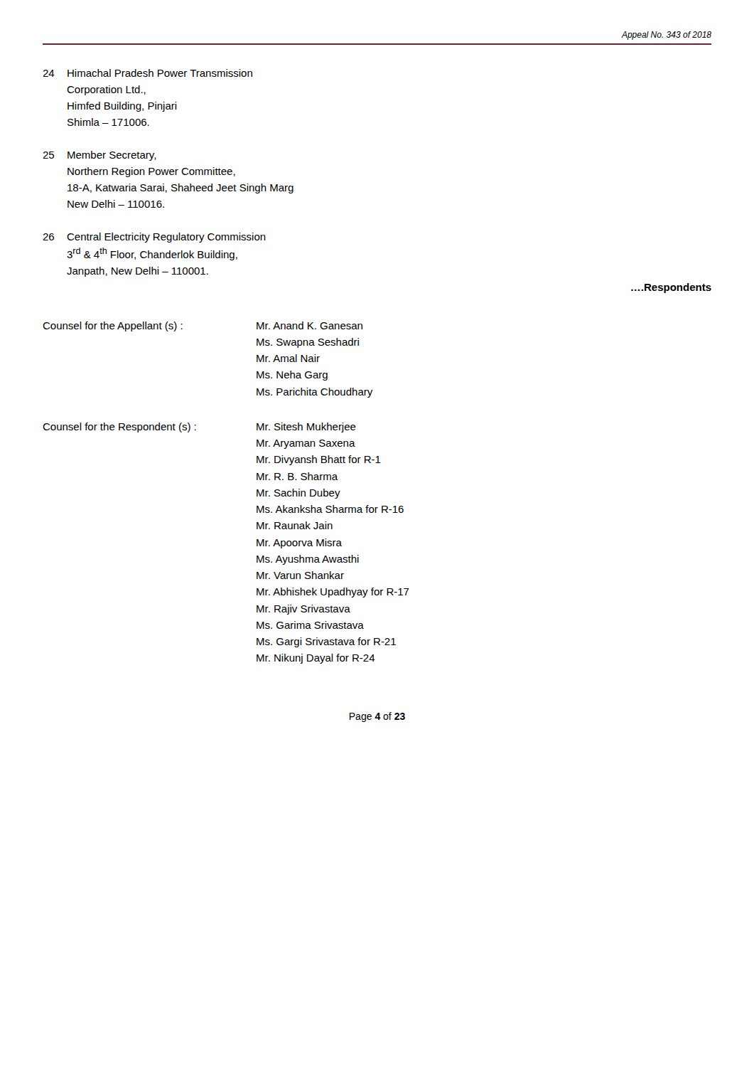Appeal No. 343 of 2018
24
Himachal Pradesh Power Transmission
Corporation Ltd.,
Himfed Building, Pinjari
Shimla – 171006.
25
Member Secretary,
Northern Region Power Committee,
18-A, Katwaria Sarai, Shaheed Jeet Singh Marg
New Delhi – 110016.
26
Central Electricity Regulatory Commission
3rd & 4th Floor, Chanderlok Building,
Janpath, New Delhi – 110001.
….Respondents
Counsel for the Appellant (s) :
Mr. Anand K. Ganesan
Ms. Swapna Seshadri
Mr. Amal Nair
Ms. Neha Garg
Ms. Parichita Choudhary
Counsel for the Respondent (s) :
Mr. Sitesh Mukherjee
Mr. Aryaman Saxena
Mr. Divyansh Bhatt for R-1
Mr. R. B. Sharma
Mr. Sachin Dubey
Ms. Akanksha Sharma for R-16
Mr. Raunak Jain
Mr. Apoorva Misra
Ms. Ayushma Awasthi
Mr. Varun Shankar
Mr. Abhishek Upadhyay for R-17
Mr. Rajiv Srivastava
Ms. Garima Srivastava
Ms. Gargi Srivastava for R-21
Mr. Nikunj Dayal for R-24
Page 4 of 23